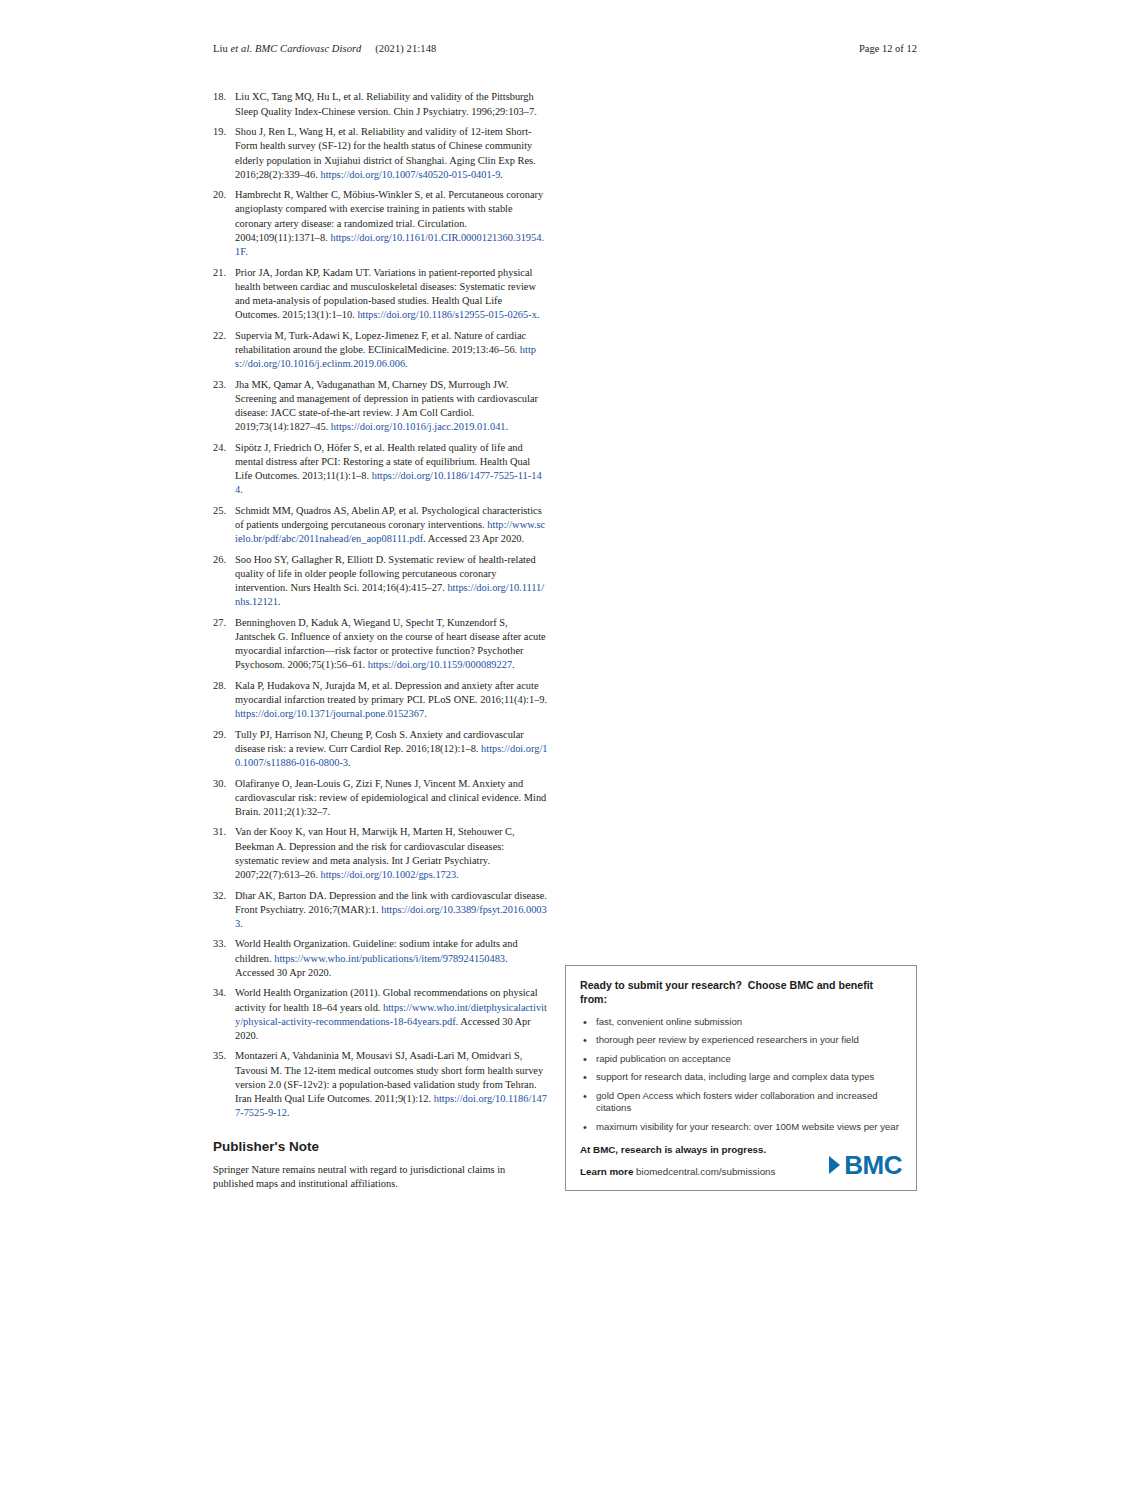Liu et al. BMC Cardiovasc Disord(2021) 21:148
Page 12 of 12
Liu XC, Tang MQ, Hu L, et al. Reliability and validity of the Pittsburgh Sleep Quality Index-Chinese version. Chin J Psychiatry. 1996;29:103–7.
Shou J, Ren L, Wang H, et al. Reliability and validity of 12-item Short-Form health survey (SF-12) for the health status of Chinese community elderly population in Xujiahui district of Shanghai. Aging Clin Exp Res. 2016;28(2):339–46. https://doi.org/10.1007/s40520-015-0401-9.
Hambrecht R, Walther C, Möbius-Winkler S, et al. Percutaneous coronary angioplasty compared with exercise training in patients with stable coronary artery disease: a randomized trial. Circulation. 2004;109(11):1371–8. https://doi.org/10.1161/01.CIR.0000121360.31954.1F.
Prior JA, Jordan KP, Kadam UT. Variations in patient-reported physical health between cardiac and musculoskeletal diseases: Systematic review and meta-analysis of population-based studies. Health Qual Life Outcomes. 2015;13(1):1–10. https://doi.org/10.1186/s12955-015-0265-x.
Supervia M, Turk-Adawi K, Lopez-Jimenez F, et al. Nature of cardiac rehabilitation around the globe. EClinicalMedicine. 2019;13:46–56. https://doi.org/10.1016/j.eclinm.2019.06.006.
Jha MK, Qamar A, Vaduganathan M, Charney DS, Murrough JW. Screening and management of depression in patients with cardiovascular disease: JACC state-of-the-art review. J Am Coll Cardiol. 2019;73(14):1827–45. https://doi.org/10.1016/j.jacc.2019.01.041.
Sipötz J, Friedrich O, Höfer S, et al. Health related quality of life and mental distress after PCI: Restoring a state of equilibrium. Health Qual Life Outcomes. 2013;11(1):1–8. https://doi.org/10.1186/1477-7525-11-144.
Schmidt MM, Quadros AS, Abelin AP, et al. Psychological characteristics of patients undergoing percutaneous coronary interventions. http://www.scielo.br/pdf/abc/2011nahead/en_aop08111.pdf. Accessed 23 Apr 2020.
Soo Hoo SY, Gallagher R, Elliott D. Systematic review of health-related quality of life in older people following percutaneous coronary intervention. Nurs Health Sci. 2014;16(4):415–27. https://doi.org/10.1111/nhs.12121.
Benninghoven D, Kaduk A, Wiegand U, Specht T, Kunzendorf S, Jantschek G. Influence of anxiety on the course of heart disease after acute myocardial infarction—risk factor or protective function? Psychother Psychosom. 2006;75(1):56–61. https://doi.org/10.1159/000089227.
Kala P, Hudakova N, Jurajda M, et al. Depression and anxiety after acute myocardial infarction treated by primary PCI. PLoS ONE. 2016;11(4):1–9. https://doi.org/10.1371/journal.pone.0152367.
Tully PJ, Harrison NJ, Cheung P, Cosh S. Anxiety and cardiovascular disease risk: a review. Curr Cardiol Rep. 2016;18(12):1–8. https://doi.org/10.1007/s11886-016-0800-3.
Olafiranye O, Jean-Louis G, Zizi F, Nunes J, Vincent M. Anxiety and cardiovascular risk: review of epidemiological and clinical evidence. Mind Brain. 2011;2(1):32–7.
Van der Kooy K, van Hout H, Marwijk H, Marten H, Stehouwer C, Beekman A. Depression and the risk for cardiovascular diseases: systematic review and meta analysis. Int J Geriatr Psychiatry. 2007;22(7):613–26. https://doi.org/10.1002/gps.1723.
Dhar AK, Barton DA. Depression and the link with cardiovascular disease. Front Psychiatry. 2016;7(MAR):1. https://doi.org/10.3389/fpsyt.2016.00033.
World Health Organization. Guideline: sodium intake for adults and children. https://www.who.int/publications/i/item/978924150483. Accessed 30 Apr 2020.
World Health Organization (2011). Global recommendations on physical activity for health 18–64 years old. https://www.who.int/dietphysicalactivity/physical-activity-recommendations-18-64years.pdf. Accessed 30 Apr 2020.
Montazeri A, Vahdaninia M, Mousavi SJ, Asadi-Lari M, Omidvari S, Tavousi M. The 12-item medical outcomes study short form health survey version 2.0 (SF-12v2): a population-based validation study from Tehran. Iran Health Qual Life Outcomes. 2011;9(1):12. https://doi.org/10.1186/1477-7525-9-12.
Publisher's Note
Springer Nature remains neutral with regard to jurisdictional claims in published maps and institutional affiliations.
Ready to submit your research? Choose BMC and benefit from:
fast, convenient online submission
thorough peer review by experienced researchers in your field
rapid publication on acceptance
support for research data, including large and complex data types
gold Open Access which fosters wider collaboration and increased citations
maximum visibility for your research: over 100M website views per year
At BMC, research is always in progress. Learn more biomedcentral.com/submissions
BMC